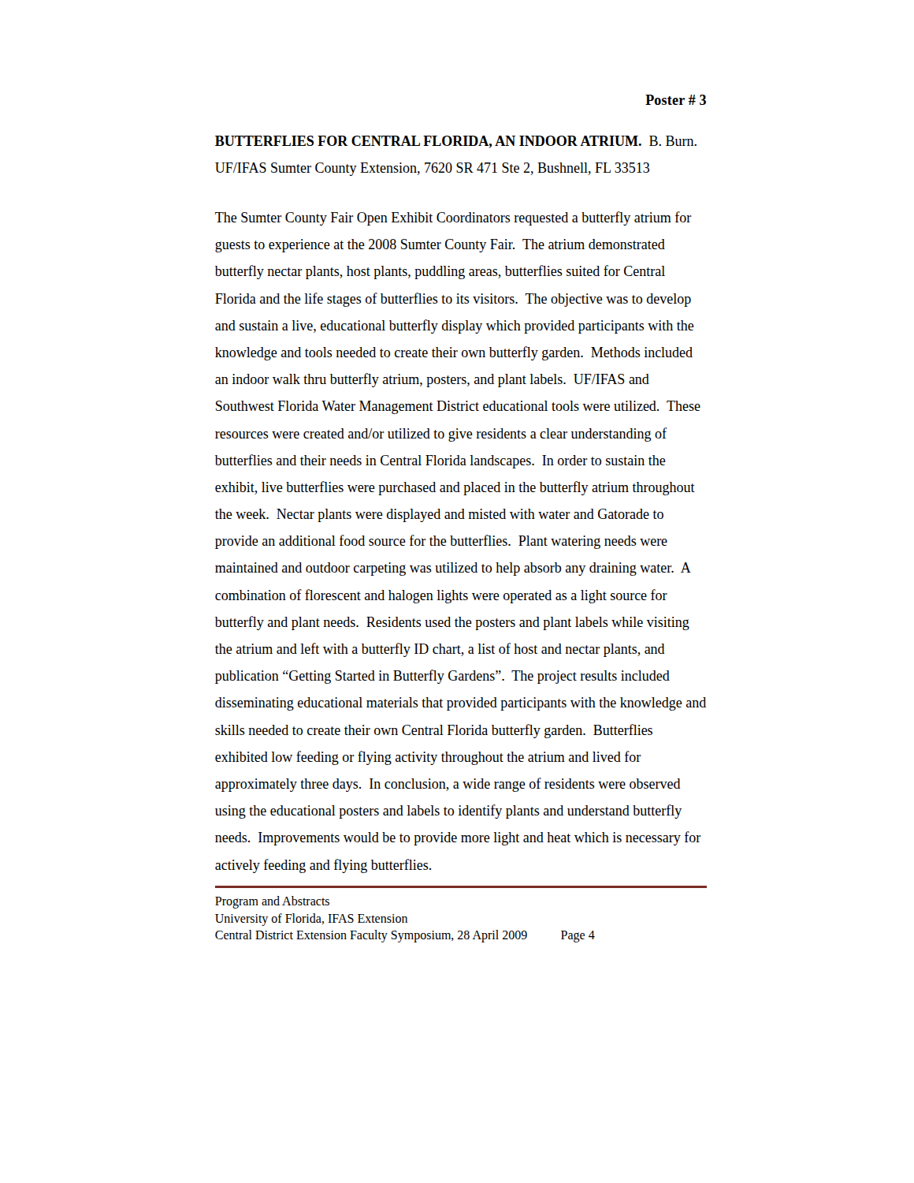Poster # 3
BUTTERFLIES FOR CENTRAL FLORIDA, AN INDOOR ATRIUM. B. Burn. UF/IFAS Sumter County Extension, 7620 SR 471 Ste 2, Bushnell, FL 33513
The Sumter County Fair Open Exhibit Coordinators requested a butterfly atrium for guests to experience at the 2008 Sumter County Fair. The atrium demonstrated butterfly nectar plants, host plants, puddling areas, butterflies suited for Central Florida and the life stages of butterflies to its visitors. The objective was to develop and sustain a live, educational butterfly display which provided participants with the knowledge and tools needed to create their own butterfly garden. Methods included an indoor walk thru butterfly atrium, posters, and plant labels. UF/IFAS and Southwest Florida Water Management District educational tools were utilized. These resources were created and/or utilized to give residents a clear understanding of butterflies and their needs in Central Florida landscapes. In order to sustain the exhibit, live butterflies were purchased and placed in the butterfly atrium throughout the week. Nectar plants were displayed and misted with water and Gatorade to provide an additional food source for the butterflies. Plant watering needs were maintained and outdoor carpeting was utilized to help absorb any draining water. A combination of florescent and halogen lights were operated as a light source for butterfly and plant needs. Residents used the posters and plant labels while visiting the atrium and left with a butterfly ID chart, a list of host and nectar plants, and publication “Getting Started in Butterfly Gardens”. The project results included disseminating educational materials that provided participants with the knowledge and skills needed to create their own Central Florida butterfly garden. Butterflies exhibited low feeding or flying activity throughout the atrium and lived for approximately three days. In conclusion, a wide range of residents were observed using the educational posters and labels to identify plants and understand butterfly needs. Improvements would be to provide more light and heat which is necessary for actively feeding and flying butterflies.
Program and Abstracts University of Florida, IFAS Extension Central District Extension Faculty Symposium, 28 April 2009 Page 4